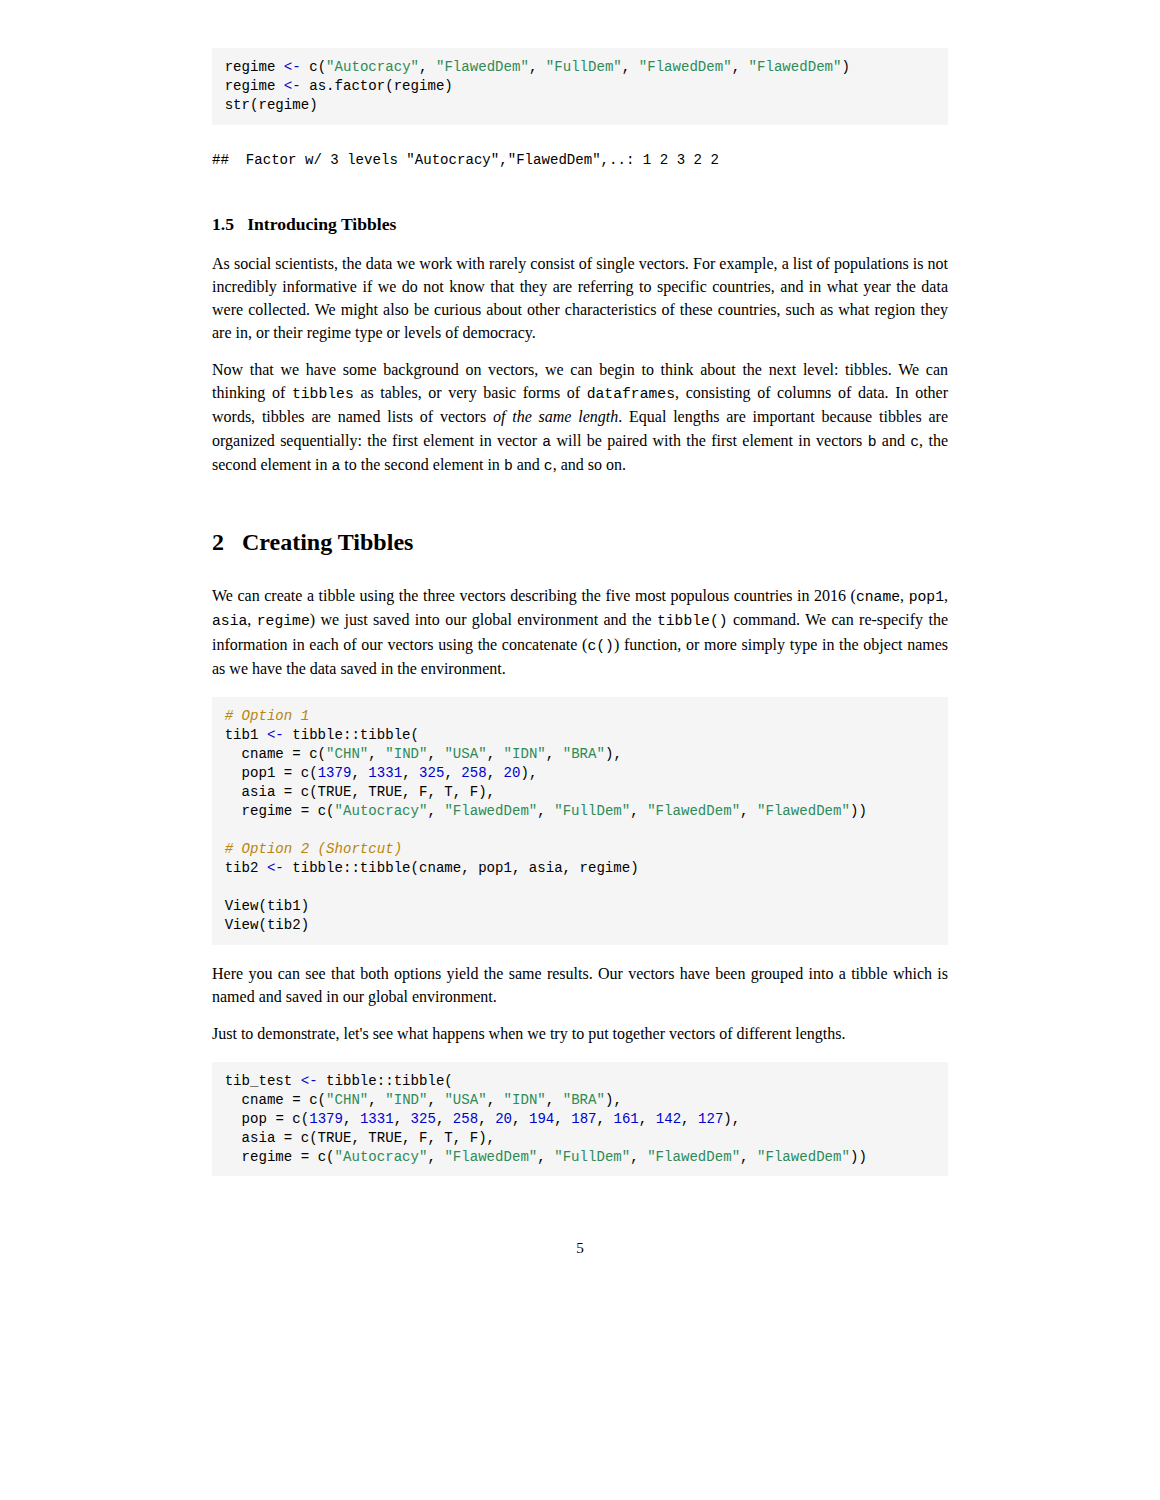regime <- c("Autocracy", "FlawedDem", "FullDem", "FlawedDem", "FlawedDem")
regime <- as.factor(regime)
str(regime)
##  Factor w/ 3 levels "Autocracy","FlawedDem",..: 1 2 3 2 2
1.5 Introducing Tibbles
As social scientists, the data we work with rarely consist of single vectors. For example, a list of populations is not incredibly informative if we do not know that they are referring to specific countries, and in what year the data were collected. We might also be curious about other characteristics of these countries, such as what region they are in, or their regime type or levels of democracy.
Now that we have some background on vectors, we can begin to think about the next level: tibbles. We can thinking of tibbles as tables, or very basic forms of dataframes, consisting of columns of data. In other words, tibbles are named lists of vectors of the same length. Equal lengths are important because tibbles are organized sequentially: the first element in vector a will be paired with the first element in vectors b and c, the second element in a to the second element in b and c, and so on.
2 Creating Tibbles
We can create a tibble using the three vectors describing the five most populous countries in 2016 (cname, pop1, asia, regime) we just saved into our global environment and the tibble() command. We can re-specify the information in each of our vectors using the concatenate (c()) function, or more simply type in the object names as we have the data saved in the environment.
# Option 1
tib1 <- tibble::tibble(
  cname = c("CHN", "IND", "USA", "IDN", "BRA"),
  pop1 = c(1379, 1331, 325, 258, 20),
  asia = c(TRUE, TRUE, F, T, F),
  regime = c("Autocracy", "FlawedDem", "FullDem", "FlawedDem", "FlawedDem"))

# Option 2 (Shortcut)
tib2 <- tibble::tibble(cname, pop1, asia, regime)

View(tib1)
View(tib2)
Here you can see that both options yield the same results. Our vectors have been grouped into a tibble which is named and saved in our global environment.
Just to demonstrate, let's see what happens when we try to put together vectors of different lengths.
tib_test <- tibble::tibble(
  cname = c("CHN", "IND", "USA", "IDN", "BRA"),
  pop = c(1379, 1331, 325, 258, 20, 194, 187, 161, 142, 127),
  asia = c(TRUE, TRUE, F, T, F),
  regime = c("Autocracy", "FlawedDem", "FullDem", "FlawedDem", "FlawedDem"))
5